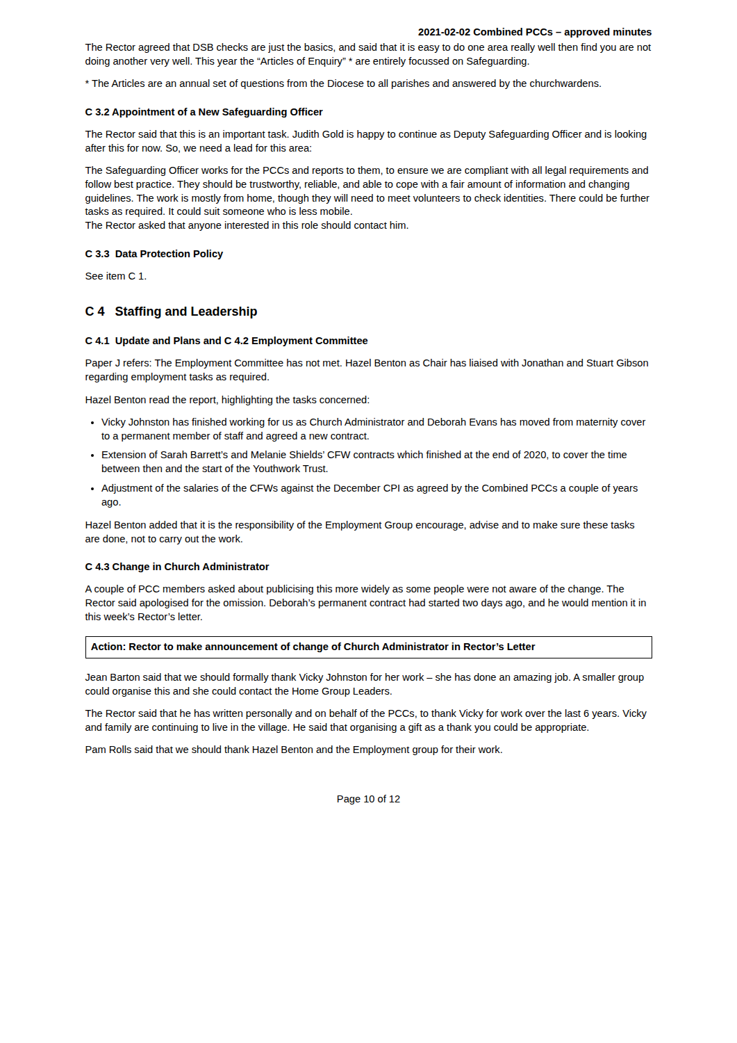2021-02-02 Combined PCCs – approved minutes
The Rector agreed that DSB checks are just the basics, and said that it is easy to do one area really well then find you are not doing another very well. This year the “Articles of Enquiry” * are entirely focussed on Safeguarding.
* The Articles are an annual set of questions from the Diocese to all parishes and answered by the churchwardens.
C 3.2 Appointment of a New Safeguarding Officer
The Rector said that this is an important task. Judith Gold is happy to continue as Deputy Safeguarding Officer and is looking after this for now. So, we need a lead for this area:
The Safeguarding Officer works for the PCCs and reports to them, to ensure we are compliant with all legal requirements and follow best practice. They should be trustworthy, reliable, and able to cope with a fair amount of information and changing guidelines. The work is mostly from home, though they will need to meet volunteers to check identities. There could be further tasks as required. It could suit someone who is less mobile.
The Rector asked that anyone interested in this role should contact him.
C 3.3 Data Protection Policy
See item C 1.
C 4 Staffing and Leadership
C 4.1 Update and Plans and C 4.2 Employment Committee
Paper J refers: The Employment Committee has not met. Hazel Benton as Chair has liaised with Jonathan and Stuart Gibson regarding employment tasks as required.
Hazel Benton read the report, highlighting the tasks concerned:
Vicky Johnston has finished working for us as Church Administrator and Deborah Evans has moved from maternity cover to a permanent member of staff and agreed a new contract.
Extension of Sarah Barrett’s and Melanie Shields’ CFW contracts which finished at the end of 2020, to cover the time between then and the start of the Youthwork Trust.
Adjustment of the salaries of the CFWs against the December CPI as agreed by the Combined PCCs a couple of years ago.
Hazel Benton added that it is the responsibility of the Employment Group encourage, advise and to make sure these tasks are done, not to carry out the work.
C 4.3 Change in Church Administrator
A couple of PCC members asked about publicising this more widely as some people were not aware of the change. The Rector said apologised for the omission. Deborah’s permanent contract had started two days ago, and he would mention it in this week’s Rector’s letter.
Action: Rector to make announcement of change of Church Administrator in Rector’s Letter
Jean Barton said that we should formally thank Vicky Johnston for her work – she has done an amazing job. A smaller group could organise this and she could contact the Home Group Leaders.
The Rector said that he has written personally and on behalf of the PCCs, to thank Vicky for work over the last 6 years. Vicky and family are continuing to live in the village. He said that organising a gift as a thank you could be appropriate.
Pam Rolls said that we should thank Hazel Benton and the Employment group for their work.
Page 10 of 12